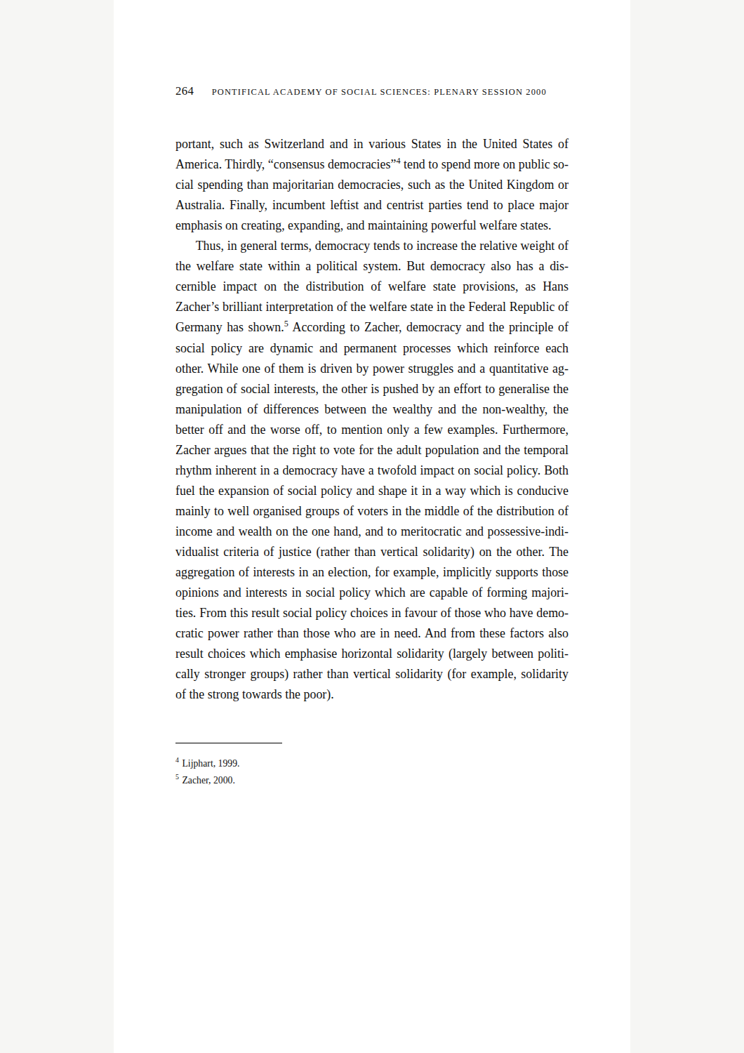264 Pontifical Academy of Social Sciences: Plenary Session 2000
portant, such as Switzerland and in various States in the United States of America. Thirdly, “consensus democracies”4 tend to spend more on public social spending than majoritarian democracies, such as the United Kingdom or Australia. Finally, incumbent leftist and centrist parties tend to place major emphasis on creating, expanding, and maintaining powerful welfare states.
Thus, in general terms, democracy tends to increase the relative weight of the welfare state within a political system. But democracy also has a discernible impact on the distribution of welfare state provisions, as Hans Zacher’s brilliant interpretation of the welfare state in the Federal Republic of Germany has shown.5 According to Zacher, democracy and the principle of social policy are dynamic and permanent processes which reinforce each other. While one of them is driven by power struggles and a quantitative aggregation of social interests, the other is pushed by an effort to generalise the manipulation of differences between the wealthy and the non-wealthy, the better off and the worse off, to mention only a few examples. Furthermore, Zacher argues that the right to vote for the adult population and the temporal rhythm inherent in a democracy have a twofold impact on social policy. Both fuel the expansion of social policy and shape it in a way which is conducive mainly to well organised groups of voters in the middle of the distribution of income and wealth on the one hand, and to meritocratic and possessive-individualist criteria of justice (rather than vertical solidarity) on the other. The aggregation of interests in an election, for example, implicitly supports those opinions and interests in social policy which are capable of forming majorities. From this result social policy choices in favour of those who have democratic power rather than those who are in need. And from these factors also result choices which emphasise horizontal solidarity (largely between politically stronger groups) rather than vertical solidarity (for example, solidarity of the strong towards the poor).
4 Lijphart, 1999.
5 Zacher, 2000.